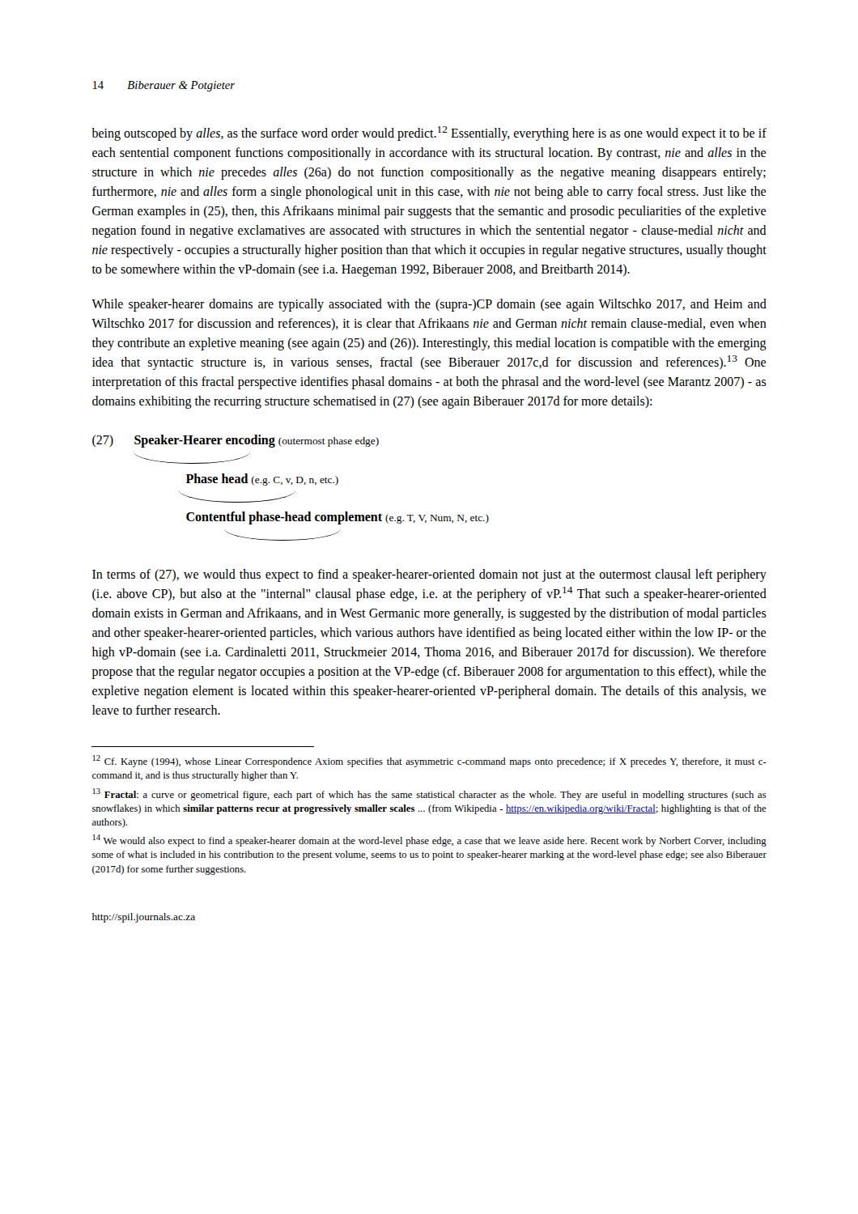14 Biberauer & Potgieter
being outscoped by alles, as the surface word order would predict.12 Essentially, everything here is as one would expect it to be if each sentential component functions compositionally in accordance with its structural location. By contrast, nie and alles in the structure in which nie precedes alles (26a) do not function compositionally as the negative meaning disappears entirely; furthermore, nie and alles form a single phonological unit in this case, with nie not being able to carry focal stress. Just like the German examples in (25), then, this Afrikaans minimal pair suggests that the semantic and prosodic peculiarities of the expletive negation found in negative exclamatives are assocated with structures in which the sentential negator - clause-medial nicht and nie respectively - occupies a structurally higher position than that which it occupies in regular negative structures, usually thought to be somewhere within the vP-domain (see i.a. Haegeman 1992, Biberauer 2008, and Breitbarth 2014).
While speaker-hearer domains are typically associated with the (supra-)CP domain (see again Wiltschko 2017, and Heim and Wiltschko 2017 for discussion and references), it is clear that Afrikaans nie and German nicht remain clause-medial, even when they contribute an expletive meaning (see again (25) and (26)). Interestingly, this medial location is compatible with the emerging idea that syntactic structure is, in various senses, fractal (see Biberauer 2017c,d for discussion and references).13 One interpretation of this fractal perspective identifies phasal domains - at both the phrasal and the word-level (see Marantz 2007) - as domains exhibiting the recurring structure schematised in (27) (see again Biberauer 2017d for more details):
(27) Speaker-Hearer encoding (outermost phase edge) Phase head (e.g. C, v, D, n, etc.) Contentful phase-head complement (e.g. T, V, Num, N, etc.)
In terms of (27), we would thus expect to find a speaker-hearer-oriented domain not just at the outermost clausal left periphery (i.e. above CP), but also at the "internal" clausal phase edge, i.e. at the periphery of vP.14 That such a speaker-hearer-oriented domain exists in German and Afrikaans, and in West Germanic more generally, is suggested by the distribution of modal particles and other speaker-hearer-oriented particles, which various authors have identified as being located either within the low IP- or the high vP-domain (see i.a. Cardinaletti 2011, Struckmeier 2014, Thoma 2016, and Biberauer 2017d for discussion). We therefore propose that the regular negator occupies a position at the VP-edge (cf. Biberauer 2008 for argumentation to this effect), while the expletive negation element is located within this speaker-hearer-oriented vP-peripheral domain. The details of this analysis, we leave to further research.
12 Cf. Kayne (1994), whose Linear Correspondence Axiom specifies that asymmetric c-command maps onto precedence; if X precedes Y, therefore, it must c-command it, and is thus structurally higher than Y.
13 Fractal: a curve or geometrical figure, each part of which has the same statistical character as the whole. They are useful in modelling structures (such as snowflakes) in which similar patterns recur at progressively smaller scales ... (from Wikipedia - https://en.wikipedia.org/wiki/Fractal; highlighting is that of the authors).
14 We would also expect to find a speaker-hearer domain at the word-level phase edge, a case that we leave aside here. Recent work by Norbert Corver, including some of what is included in his contribution to the present volume, seems to us to point to speaker-hearer marking at the word-level phase edge; see also Biberauer (2017d) for some further suggestions.
http://spil.journals.ac.za